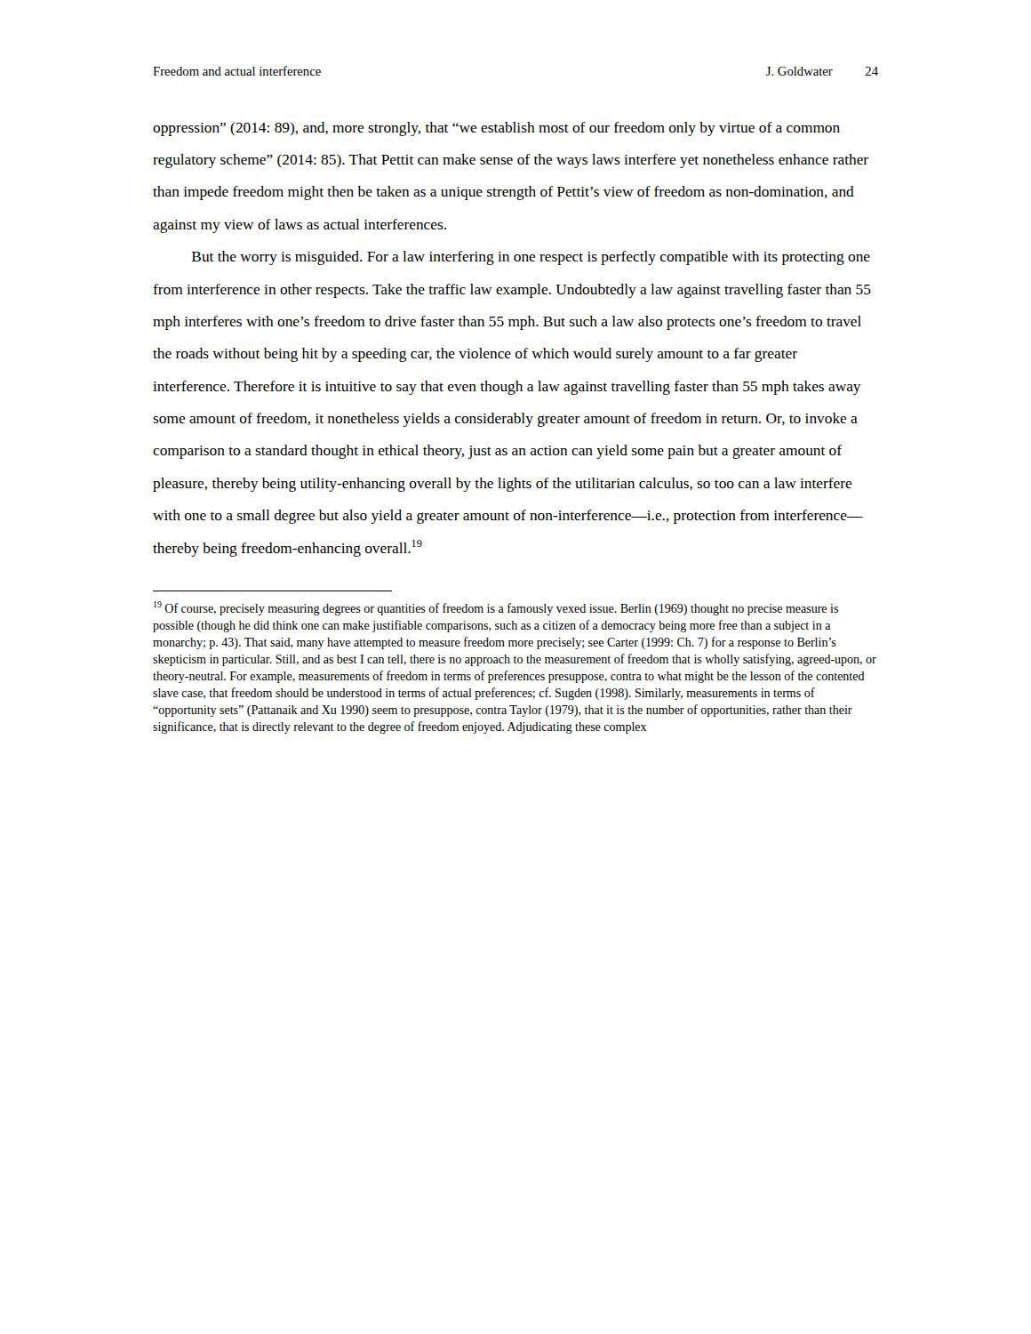Freedom and actual interference J. Goldwater 24
oppression” (2014: 89), and, more strongly, that “we establish most of our freedom only by virtue of a common regulatory scheme” (2014: 85). That Pettit can make sense of the ways laws interfere yet nonetheless enhance rather than impede freedom might then be taken as a unique strength of Pettit’s view of freedom as non-domination, and against my view of laws as actual interferences.
But the worry is misguided. For a law interfering in one respect is perfectly compatible with its protecting one from interference in other respects. Take the traffic law example. Undoubtedly a law against travelling faster than 55 mph interferes with one’s freedom to drive faster than 55 mph. But such a law also protects one’s freedom to travel the roads without being hit by a speeding car, the violence of which would surely amount to a far greater interference. Therefore it is intuitive to say that even though a law against travelling faster than 55 mph takes away some amount of freedom, it nonetheless yields a considerably greater amount of freedom in return. Or, to invoke a comparison to a standard thought in ethical theory, just as an action can yield some pain but a greater amount of pleasure, thereby being utility-enhancing overall by the lights of the utilitarian calculus, so too can a law interfere with one to a small degree but also yield a greater amount of non-interference—i.e., protection from interference—thereby being freedom-enhancing overall.19
19 Of course, precisely measuring degrees or quantities of freedom is a famously vexed issue. Berlin (1969) thought no precise measure is possible (though he did think one can make justifiable comparisons, such as a citizen of a democracy being more free than a subject in a monarchy; p. 43). That said, many have attempted to measure freedom more precisely; see Carter (1999: Ch. 7) for a response to Berlin’s skepticism in particular. Still, and as best I can tell, there is no approach to the measurement of freedom that is wholly satisfying, agreed-upon, or theory-neutral. For example, measurements of freedom in terms of preferences presuppose, contra to what might be the lesson of the contented slave case, that freedom should be understood in terms of actual preferences; cf. Sugden (1998). Similarly, measurements in terms of “opportunity sets” (Pattanaik and Xu 1990) seem to presuppose, contra Taylor (1979), that it is the number of opportunities, rather than their significance, that is directly relevant to the degree of freedom enjoyed. Adjudicating these complex